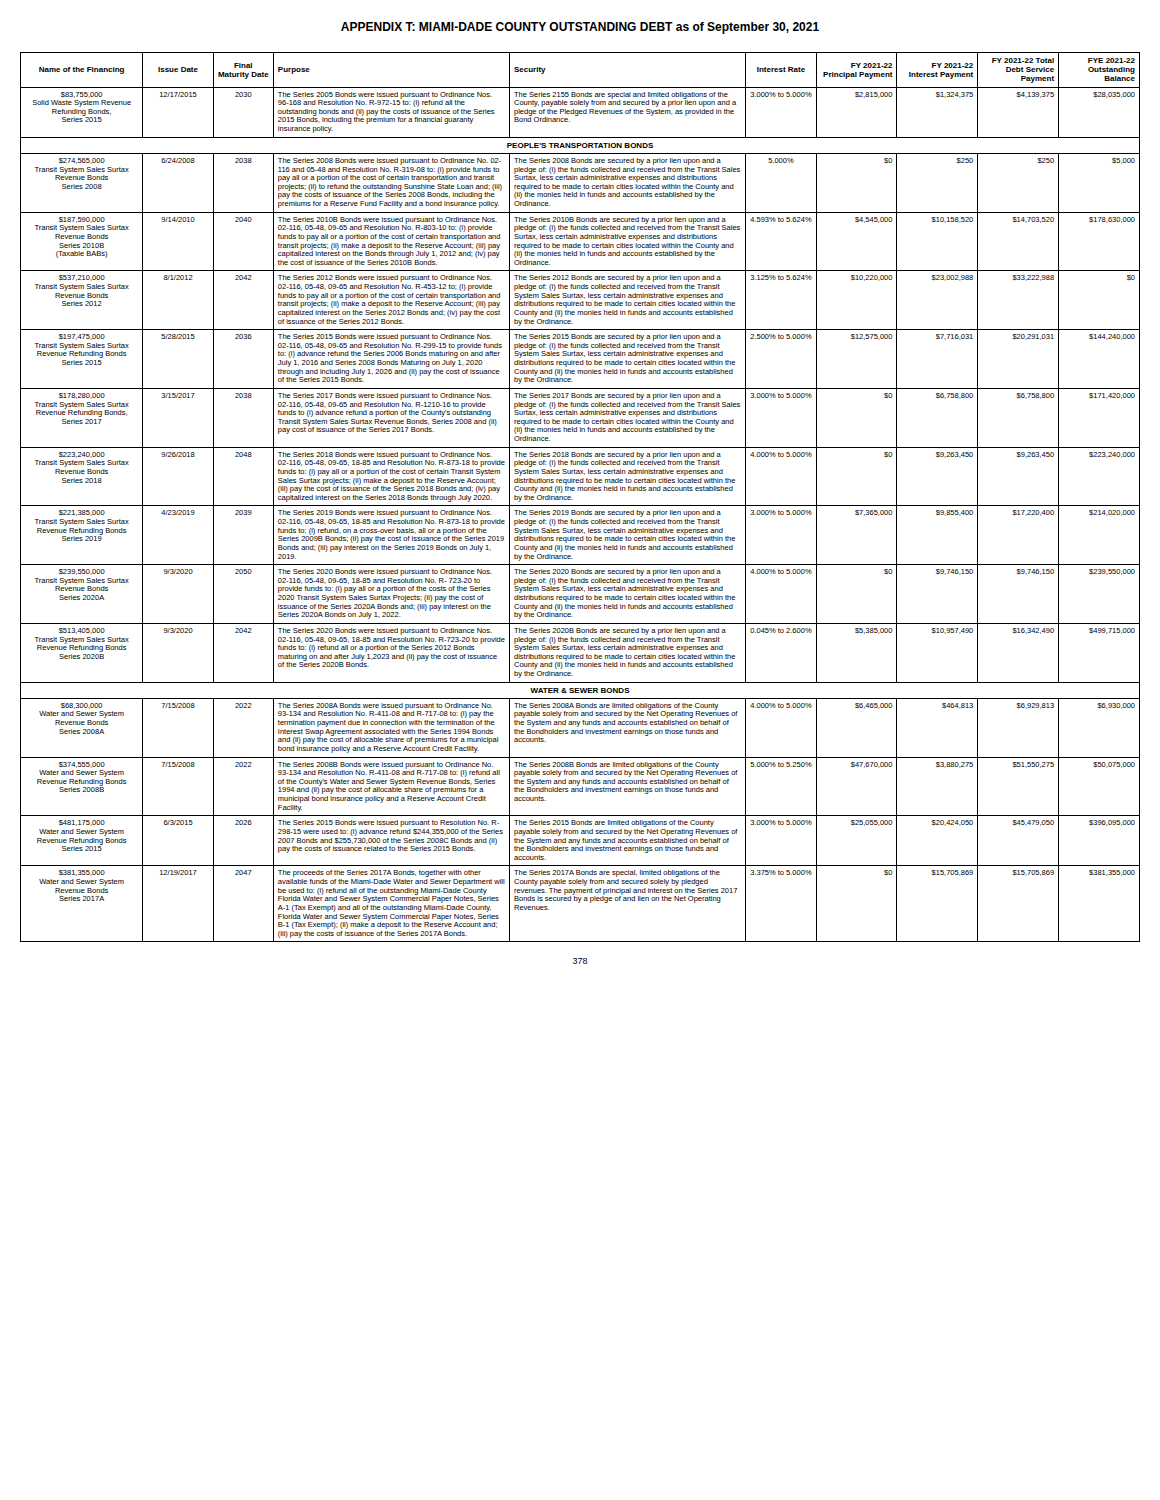APPENDIX T: MIAMI-DADE COUNTY OUTSTANDING DEBT as of September 30, 2021
| Name of the Financing | Issue Date | Final Maturity Date | Purpose | Security | Interest Rate | FY 2021-22 Principal Payment | FY 2021-22 Interest Payment | FY 2021-22 Total Debt Service Payment | FYE 2021-22 Outstanding Balance |
| --- | --- | --- | --- | --- | --- | --- | --- | --- | --- |
| $83,755,000 Solid Waste System Revenue Refunding Bonds, Series 2015 | 12/17/2015 | 2030 | The Series 2005 Bonds were issued pursuant to Ordinance Nos. 96-168 and Resolution No. R-972-15 to: (i) refund all the outstanding bonds and (ii) pay the costs of issuance of the Series 2015 Bonds, including the premium for a financial guaranty insurance policy. | The Series 2155 Bonds are special and limited obligations of the County, payable solely from and secured by a prior lien upon and a pledge of the Pledged Revenues of the System, as provided in the Bond Ordinance. | 3.000% to 5.000% | $2,815,000 | $1,324,375 | $4,139,375 | $28,035,000 |
| PEOPLE'S TRANSPORTATION BONDS |
| $274,565,000 Transit System Sales Surtax Revenue Bonds Series 2008 | 6/24/2008 | 2038 | The Series 2008 Bonds were issued pursuant to Ordinance No. 02-116 and 05-48 and Resolution No. R-319-08 to: (i) provide funds to pay all or a portion of the cost of certain transportation and transit projects; (ii) to refund the outstanding Sunshine State Loan and; (iii) pay the costs of issuance of the Series 2008 Bonds, including the premiums for a Reserve Fund Facility and a bond insurance policy. | The Series 2008 Bonds are secured by a prior lien upon and a pledge of: (i) the funds collected and received from the Transit Sales Surtax, less certain administrative expenses and distributions required to be made to certain cities located within the County and (ii) the monies held in funds and accounts established by the Ordinance. | 5.000% | $0 | $250 | $250 | $5,000 |
| $187,590,000 Transit System Sales Surtax Revenue Bonds Series 2010B (Taxable BABs) | 9/14/2010 | 2040 | The Series 2010B Bonds were issued pursuant to Ordinance Nos. 02-116, 05-48, 09-65 and Resolution No. R-803-10 to: (i) provide funds to pay all or a portion of the cost of certain transportation and transit projects; (ii) make a deposit to the Reserve Account; (iii) pay capitalized interest on the Bonds through July 1, 2012 and; (iv) pay the cost of issuance of the Series 2010B Bonds. | The Series 2010B Bonds are secured by a prior lien upon and a pledge of: (i) the funds collected and received from the Transit Sales Surtax, less certain administrative expenses and distributions required to be made to certain cities located within the County and (ii) the monies held in funds and accounts established by the Ordinance. | 4.593% to 5.624% | $4,545,000 | $10,158,520 | $14,703,520 | $178,630,000 |
| $537,210,000 Transit System Sales Surtax Revenue Bonds Series 2012 | 8/1/2012 | 2042 | The Series 2012 Bonds were issued pursuant to Ordinance Nos. 02-116, 05-48, 09-65 and Resolution No. R-453-12 to; (i) provide funds to pay all or a portion of the cost of certain transportation and transit projects; (ii) make a deposit to the Reserve Account; (iii) pay capitalized interest on the Series 2012 Bonds and; (iv) pay the cost of issuance of the Series 2012 Bonds. | The Series 2012 Bonds are secured by a prior lien upon and a pledge of: (i) the funds collected and received from the Transit System Sales Surtax, less certain administrative expenses and distributions required to be made to certain cities located within the County and (ii) the monies held in funds and accounts established by the Ordinance. | 3.125% to 5.624% | $10,220,000 | $23,002,988 | $33,222,988 | $0 |
| $197,475,000 Transit System Sales Surtax Revenue Refunding Bonds Series 2015 | 5/28/2015 | 2036 | The Series 2015 Bonds were issued pursuant to Ordinance Nos. 02-116, 05-48, 09-65 and Resolution No. R-299-15 to provide funds to: (i) advance refund the Series 2006 Bonds maturing on and after July 1, 2016 and Series 2008 Bonds Maturing on July 1, 2020 through and including July 1, 2026 and (ii) pay the cost of issuance of the Series 2015 Bonds. | The Series 2015 Bonds are secured by a prior lien upon and a pledge of: (i) the funds collected and received from the Transit System Sales Surtax, less certain administrative expenses and distributions required to be made to certain cities located within the County and (ii) the monies held in funds and accounts established by the Ordinance. | 2.500% to 5.000% | $12,575,000 | $7,716,031 | $20,291,031 | $144,240,000 |
| $178,280,000 Transit System Sales Surtax Revenue Refunding Bonds, Series 2017 | 3/15/2017 | 2038 | The Series 2017 Bonds were issued pursuant to Ordinance Nos. 02-116, 05-48, 09-65 and Resolution No. R-1210-16 to provide funds to (i) advance refund a portion of the County's outstanding Transit System Sales Surtax Revenue Bonds, Series 2008 and (ii) pay cost of issuance of the Series 2017 Bonds. | The Series 2017 Bonds are secured by a prior lien upon and a pledge of: (i) the funds collected and received from the Transit Sales Surtax, less certain administrative expenses and distributions required to be made to certain cities located within the County and (ii) the monies held in funds and accounts established by the Ordinance. | 3.000% to 5.000% | $0 | $6,758,800 | $6,758,800 | $171,420,000 |
| $223,240,000 Transit System Sales Surtax Revenue Bonds Series 2018 | 9/26/2018 | 2048 | The Series 2018 Bonds were issued pursuant to Ordinance Nos. 02-116, 05-48, 09-65, 18-85 and Resolution No. R-873-18 to provide funds to: (i) pay all or a portion of the cost of certain Transit System Sales Surtax projects; (ii) make a deposit to the Reserve Account; (iii) pay the cost of issuance of the Series 2018 Bonds and; (iv) pay capitalized interest on the Series 2018 Bonds through July 2020. | The Series 2018 Bonds are secured by a prior lien upon and a pledge of: (i) the funds collected and received from the Transit System Sales Surtax, less certain administrative expenses and distributions required to be made to certain cities located within the County and (ii) the monies held in funds and accounts established by the Ordinance. | 4.000% to 5.000% | $0 | $9,263,450 | $9,263,450 | $223,240,000 |
| $221,385,000 Transit System Sales Surtax Revenue Refunding Bonds Series 2019 | 4/23/2019 | 2039 | The Series 2019 Bonds were issued pursuant to Ordinance Nos. 02-116, 05-48, 09-65, 18-85 and Resolution No. R-873-18 to provide funds to: (i) refund, on a cross-over basis, all or a portion of the Series 2009B Bonds; (ii) pay the cost of issuance of the Series 2019 Bonds and; (iii) pay interest on the Series 2019 Bonds on July 1, 2019. | The Series 2019 Bonds are secured by a prior lien upon and a pledge of: (i) the funds collected and received from the Transit System Sales Surtax, less certain administrative expenses and distributions required to be made to certain cities located within the County and (ii) the monies held in funds and accounts established by the Ordinance. | 3.000% to 5.000% | $7,365,000 | $9,855,400 | $17,220,400 | $214,020,000 |
| $239,550,000 Transit System Sales Surtax Revenue Bonds Series 2020A | 9/3/2020 | 2050 | The Series 2020 Bonds were issued pursuant to Ordinance Nos. 02-116, 05-48, 09-65, 18-85 and Resolution No. R- 723-20 to provide funds to: (i) pay all or a portion of the costs of the Series 2020 Transit System Sales Surtax Projects; (ii) pay the cost of issuance of the Series 2020A Bonds and; (iii) pay interest on the Series 2020A Bonds on July 1, 2022. | The Series 2020 Bonds are secured by a prior lien upon and a pledge of: (i) the funds collected and received from the Transit System Sales Surtax, less certain administrative expenses and distributions required to be made to certain cities located within the County and (ii) the monies held in funds and accounts established by the Ordinance. | 4.000% to 5.000% | $0 | $9,746,150 | $9,746,150 | $239,550,000 |
| $513,405,000 Transit System Sales Surtax Revenue Refunding Bonds Series 2020B | 9/3/2020 | 2042 | The Series 2020 Bonds were issued pursuant to Ordinance Nos. 02-116, 05-48, 09-65, 18-85 and Resolution No. R-723-20 to provide funds to: (i) refund all or a portion of the Series 2012 Bonds maturing on and after July 1,2023 and (ii) pay the cost of issuance of the Series 2020B Bonds. | The Series 2020B Bonds are secured by a prior lien upon and a pledge of: (i) the funds collected and received from the Transit System Sales Surtax, less certain administrative expenses and distributions required to be made to certain cities located within the County and (ii) the monies held in funds and accounts established by the Ordinance. | 0.045% to 2.600% | $5,385,000 | $10,957,490 | $16,342,490 | $499,715,000 |
| WATER & SEWER BONDS |
| $68,300,000 Water and Sewer System Revenue Bonds Series 2008A | 7/15/2008 | 2022 | The Series 2008A Bonds were issued pursuant to Ordinance No. 93-134 and Resolution No. R-411-08 and R-717-08 to: (i) pay the termination payment due in connection with the termination of the Interest Swap Agreement associated with the Series 1994 Bonds and (ii) pay the cost of allocable share of premiums for a municipal bond insurance policy and a Reserve Account Credit Facility. | The Series 2008A Bonds are limited obligations of the County payable solely from and secured by the Net Operating Revenues of the System and any funds and accounts established on behalf of the Bondholders and investment earnings on those funds and accounts. | 4.000% to 5.000% | $6,465,000 | $464,813 | $6,929,813 | $6,930,000 |
| $374,555,000 Water and Sewer System Revenue Refunding Bonds Series 2008B | 7/15/2008 | 2022 | The Series 2008B Bonds were issued pursuant to Ordinance No. 93-134 and Resolution No. R-411-08 and R-717-08 to: (i) refund all of the County's Water and Sewer System Revenue Bonds, Series 1994 and (ii) pay the cost of allocable share of premiums for a municipal bond insurance policy and a Reserve Account Credit Facility. | The Series 2008B Bonds are limited obligations of the County payable solely from and secured by the Net Operating Revenues of the System and any funds and accounts established on behalf of the Bondholders and investment earnings on those funds and accounts. | 5.000% to 5.250% | $47,670,000 | $3,880,275 | $51,550,275 | $50,075,000 |
| $481,175,000 Water and Sewer System Revenue Refunding Bonds Series 2015 | 6/3/2015 | 2026 | The Series 2015 Bonds were issued pursuant to Resolution No. R-298-15 were used to: (i) advance refund $244,355,000 of the Series 2007 Bonds and $255,730,000 of the Series 2008C Bonds and (ii) pay the costs of issuance related to the Series 2015 Bonds. | The Series 2015 Bonds are limited obligations of the County payable solely from and secured by the Net Operating Revenues of the System and any funds and accounts established on behalf of the Bondholders and investment earnings on those funds and accounts. | 3.000% to 5.000% | $25,055,000 | $20,424,050 | $45,479,050 | $396,095,000 |
| $381,355,000 Water and Sewer System Revenue Bonds Series 2017A | 12/19/2017 | 2047 | The proceeds of the Series 2017A Bonds, together with other available funds of the Miami-Dade Water and Sewer Department will be used to: (i) refund all of the outstanding Miami-Dade County Florida Water and Sewer System Commercial Paper Notes, Series A-1 (Tax Exempt) and all of the outstanding Miami-Dade County, Florida Water and Sewer System Commercial Paper Notes, Series B-1 (Tax Exempt); (ii) make a deposit to the Reserve Account and; (iii) pay the costs of issuance of the Series 2017A Bonds. | The Series 2017A Bonds are special, limited obligations of the County payable solely from and secured solely by pledged revenues. The payment of principal and interest on the Series 2017 Bonds is secured by a pledge of and lien on the Net Operating Revenues. | 3.375% to 5.000% | $0 | $15,705,869 | $15,705,869 | $381,355,000 |
378